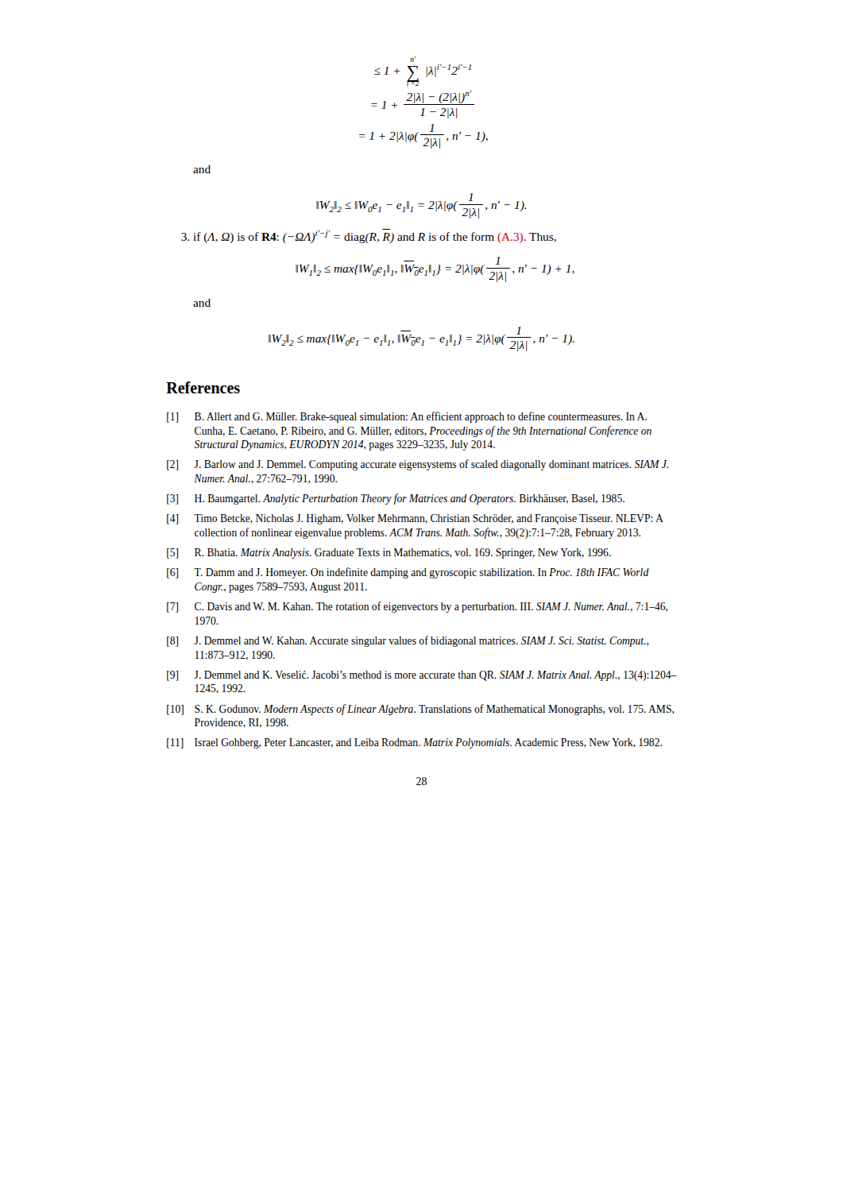≤ 1 + n′∑i′=2 |λ|i′−12i′−1
= 1 + 2|λ| − (2|λ|)n′1 − 2|λ|
= 1 + 2|λ|φ(12|λ|, n′ − 1),
and
‖W2‖2 ≤ ‖W0e1 − e1‖1 = 2|λ|φ(12|λ|, n′ − 1).
if (Λ, Ω) is of R4: (−ΩΛ)i′−j′ = diag(R, R) and R is of the form (A.3). Thus,
‖W1‖2 ≤ max{‖W0e1‖1, ‖W0e1‖1} = 2|λ|φ(12|λ|, n′ − 1) + 1,
and
‖W2‖2 ≤ max{‖W0e1 − e1‖1, ‖W0e1 − e1‖1} = 2|λ|φ(12|λ|, n′ − 1).
References
[1] B. Allert and G. Müller. Brake-squeal simulation: An efficient approach to define countermeasures. In A. Cunha, E. Caetano, P. Ribeiro, and G. Müller, editors, Proceedings of the 9th International Conference on Structural Dynamics, EURODYN 2014, pages 3229–3235, July 2014.
[2] J. Barlow and J. Demmel. Computing accurate eigensystems of scaled diagonally dominant matrices. SIAM J. Numer. Anal., 27:762–791, 1990.
[3] H. Baumgartel. Analytic Perturbation Theory for Matrices and Operators. Birkhäuser, Basel, 1985.
[4] Timo Betcke, Nicholas J. Higham, Volker Mehrmann, Christian Schröder, and Françoise Tisseur. NLEVP: A collection of nonlinear eigenvalue problems. ACM Trans. Math. Softw., 39(2):7:1–7:28, February 2013.
[5] R. Bhatia. Matrix Analysis. Graduate Texts in Mathematics, vol. 169. Springer, New York, 1996.
[6] T. Damm and J. Homeyer. On indefinite damping and gyroscopic stabilization. In Proc. 18th IFAC World Congr., pages 7589–7593, August 2011.
[7] C. Davis and W. M. Kahan. The rotation of eigenvectors by a perturbation. III. SIAM J. Numer. Anal., 7:1–46, 1970.
[8] J. Demmel and W. Kahan. Accurate singular values of bidiagonal matrices. SIAM J. Sci. Statist. Comput., 11:873–912, 1990.
[9] J. Demmel and K. Veselić. Jacobi’s method is more accurate than QR. SIAM J. Matrix Anal. Appl., 13(4):1204–1245, 1992.
[10] S. K. Godunov. Modern Aspects of Linear Algebra. Translations of Mathematical Monographs, vol. 175. AMS, Providence, RI, 1998.
[11] Israel Gohberg, Peter Lancaster, and Leiba Rodman. Matrix Polynomials. Academic Press, New York, 1982.
28